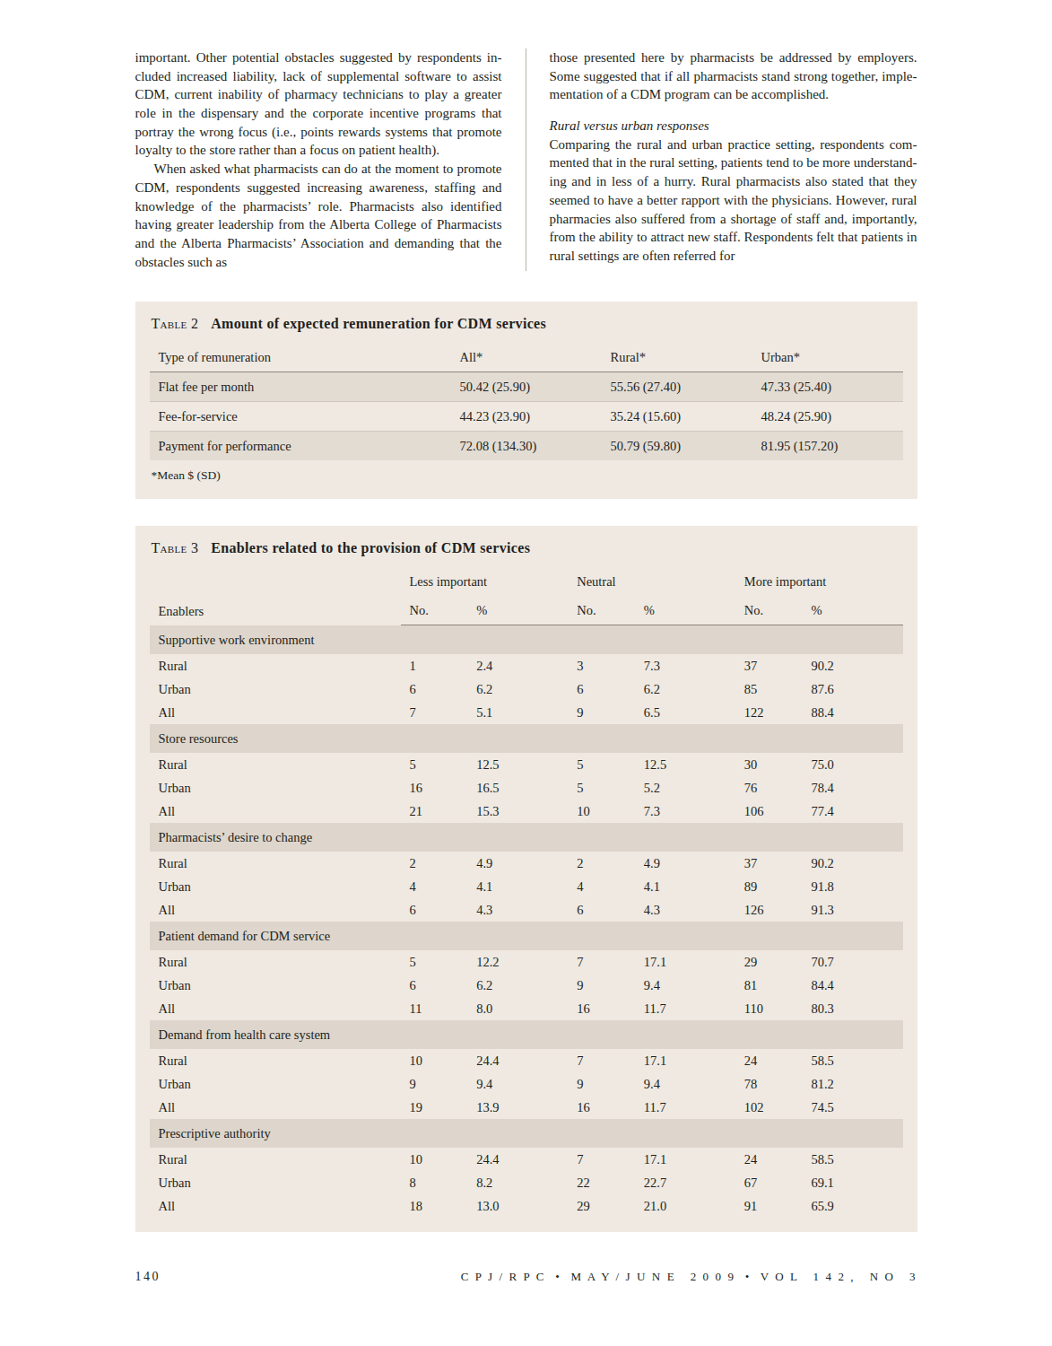important. Other potential obstacles suggested by respondents included increased liability, lack of supplemental software to assist CDM, current inability of pharmacy technicians to play a greater role in the dispensary and the corporate incentive programs that portray the wrong focus (i.e., points rewards systems that promote loyalty to the store rather than a focus on patient health).
When asked what pharmacists can do at the moment to promote CDM, respondents suggested increasing awareness, staffing and knowledge of the pharmacists’ role. Pharmacists also identified having greater leadership from the Alberta College of Pharmacists and the Alberta Pharmacists’ Association and demanding that the obstacles such as
those presented here by pharmacists be addressed by employers. Some suggested that if all pharmacists stand strong together, implementation of a CDM program can be accomplished.
Rural versus urban responses
Comparing the rural and urban practice setting, respondents commented that in the rural setting, patients tend to be more understanding and in less of a hurry. Rural pharmacists also stated that they seemed to have a better rapport with the physicians. However, rural pharmacies also suffered from a shortage of staff and, importantly, from the ability to attract new staff. Respondents felt that patients in rural settings are often referred for
Table 2 Amount of expected remuneration for CDM services
| Type of remuneration | All* | Rural* | Urban* |
| --- | --- | --- | --- |
| Flat fee per month | 50.42 (25.90) | 55.56 (27.40) | 47.33 (25.40) |
| Fee-for-service | 44.23 (23.90) | 35.24 (15.60) | 48.24 (25.90) |
| Payment for performance | 72.08 (134.30) | 50.79 (59.80) | 81.95 (157.20) |
*Mean $ (SD)
Table 3 Enablers related to the provision of CDM services
| Enablers | Less important | Neutral | More important |
| --- | --- | --- | --- |
| No. | % | No. | % | No. | % |
| Supportive work environment |
| Rural | 1 | 2.4 | 3 | 7.3 | 37 | 90.2 |
| Urban | 6 | 6.2 | 6 | 6.2 | 85 | 87.6 |
| All | 7 | 5.1 | 9 | 6.5 | 122 | 88.4 |
| Store resources |
| Rural | 5 | 12.5 | 5 | 12.5 | 30 | 75.0 |
| Urban | 16 | 16.5 | 5 | 5.2 | 76 | 78.4 |
| All | 21 | 15.3 | 10 | 7.3 | 106 | 77.4 |
| Pharmacists’ desire to change |
| Rural | 2 | 4.9 | 2 | 4.9 | 37 | 90.2 |
| Urban | 4 | 4.1 | 4 | 4.1 | 89 | 91.8 |
| All | 6 | 4.3 | 6 | 4.3 | 126 | 91.3 |
| Patient demand for CDM service |
| Rural | 5 | 12.2 | 7 | 17.1 | 29 | 70.7 |
| Urban | 6 | 6.2 | 9 | 9.4 | 81 | 84.4 |
| All | 11 | 8.0 | 16 | 11.7 | 110 | 80.3 |
| Demand from health care system |
| Rural | 10 | 24.4 | 7 | 17.1 | 24 | 58.5 |
| Urban | 9 | 9.4 | 9 | 9.4 | 78 | 81.2 |
| All | 19 | 13.9 | 16 | 11.7 | 102 | 74.5 |
| Prescriptive authority |
| Rural | 10 | 24.4 | 7 | 17.1 | 24 | 58.5 |
| Urban | 8 | 8.2 | 22 | 22.7 | 67 | 69.1 |
| All | 18 | 13.0 | 29 | 21.0 | 91 | 65.9 |
140
C P J / R P C • M A Y / J U N E 2 0 0 9 • V O L 1 4 2 , N O 3